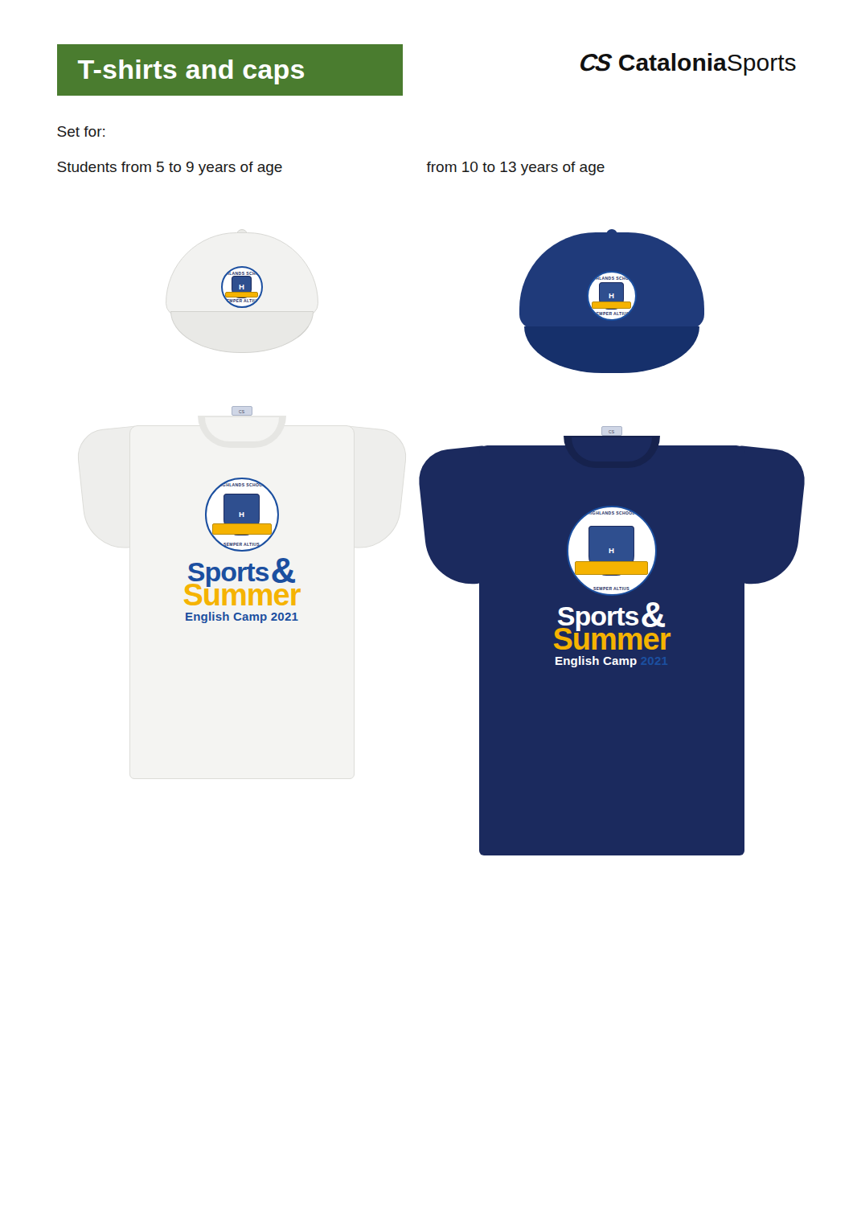T-shirts and caps
CS CataloniaSports
Set for:
Students from 5 to 9 years of age
from 10 to 13 years of age
HIGHLANDS SCHOOL SEMPER ALTIUS
H
CS
HIGHLANDS SCHOOL SEMPER ALTIUS
H
Sports&
Summer
English Camp 2021
HIGHLANDS SCHOOL SEMPER ALTIUS
H
CS
HIGHLANDS SCHOOL SEMPER ALTIUS
H
Sports&
Summer
English Camp 2021